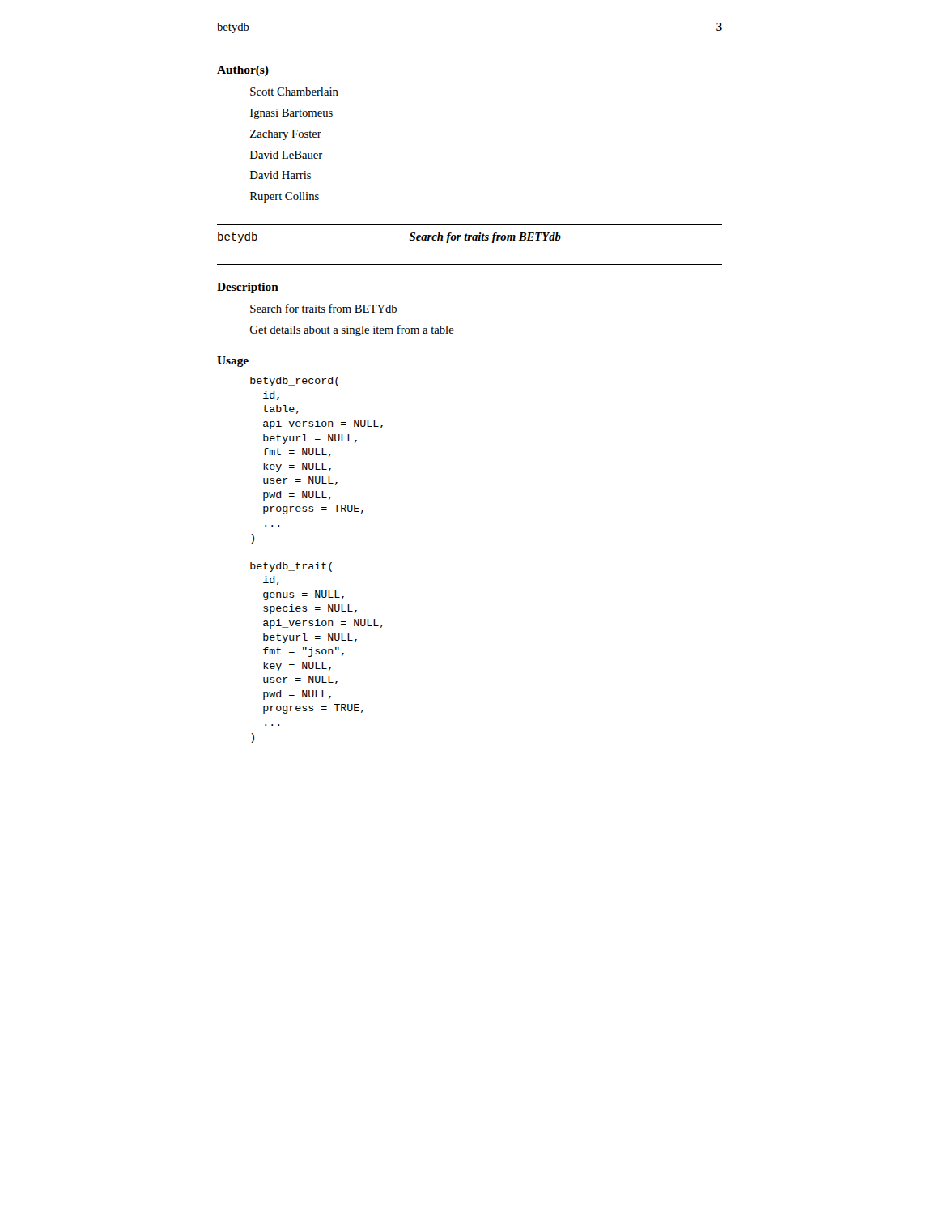betydb
3
Author(s)
Scott Chamberlain
Ignasi Bartomeus
Zachary Foster
David LeBauer
David Harris
Rupert Collins
betydb
Search for traits from BETYdb
Description
Search for traits from BETYdb
Get details about a single item from a table
Usage
betydb_record(
  id,
  table,
  api_version = NULL,
  betyurl = NULL,
  fmt = NULL,
  key = NULL,
  user = NULL,
  pwd = NULL,
  progress = TRUE,
  ...
)

betydb_trait(
  id,
  genus = NULL,
  species = NULL,
  api_version = NULL,
  betyurl = NULL,
  fmt = "json",
  key = NULL,
  user = NULL,
  pwd = NULL,
  progress = TRUE,
  ...
)